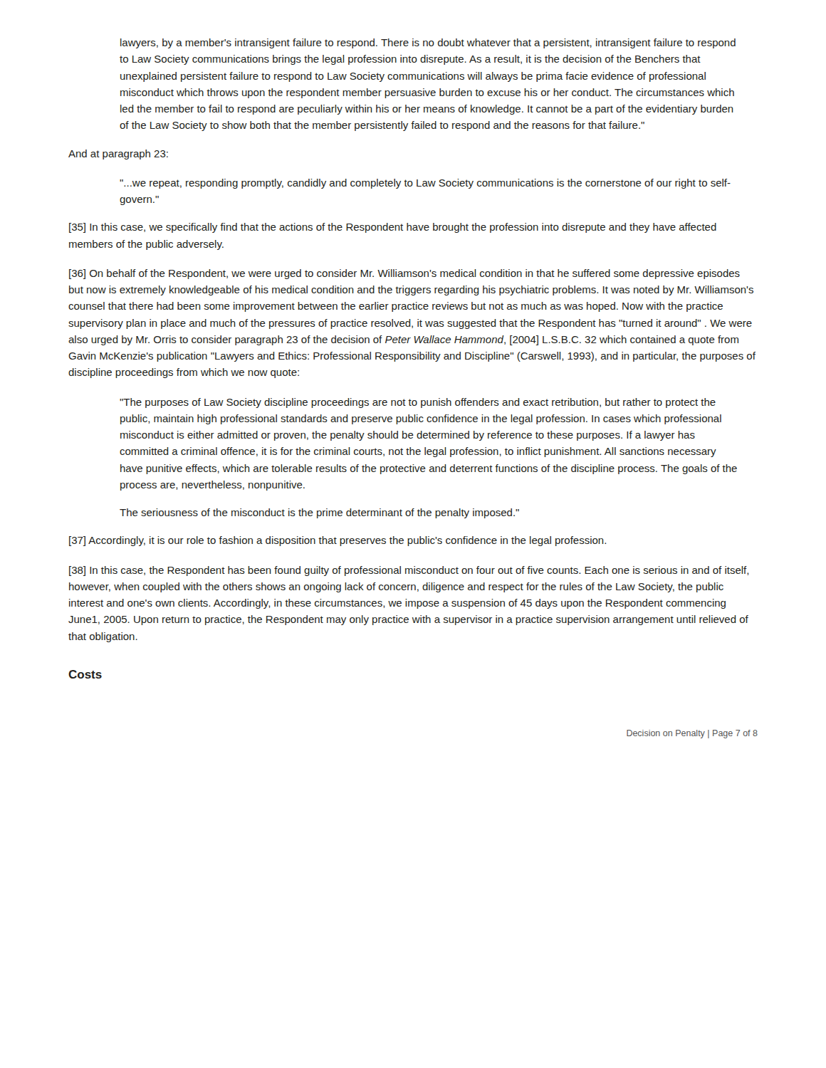lawyers, by a member's intransigent failure to respond. There is no doubt whatever that a persistent, intransigent failure to respond to Law Society communications brings the legal profession into disrepute. As a result, it is the decision of the Benchers that unexplained persistent failure to respond to Law Society communications will always be prima facie evidence of professional misconduct which throws upon the respondent member persuasive burden to excuse his or her conduct. The circumstances which led the member to fail to respond are peculiarly within his or her means of knowledge. It cannot be a part of the evidentiary burden of the Law Society to show both that the member persistently failed to respond and the reasons for that failure."
And at paragraph 23:
"...we repeat, responding promptly, candidly and completely to Law Society communications is the cornerstone of our right to self-govern."
[35] In this case, we specifically find that the actions of the Respondent have brought the profession into disrepute and they have affected members of the public adversely.
[36] On behalf of the Respondent, we were urged to consider Mr. Williamson's medical condition in that he suffered some depressive episodes but now is extremely knowledgeable of his medical condition and the triggers regarding his psychiatric problems. It was noted by Mr. Williamson's counsel that there had been some improvement between the earlier practice reviews but not as much as was hoped. Now with the practice supervisory plan in place and much of the pressures of practice resolved, it was suggested that the Respondent has "turned it around" . We were also urged by Mr. Orris to consider paragraph 23 of the decision of Peter Wallace Hammond, [2004] L.S.B.C. 32 which contained a quote from Gavin McKenzie's publication "Lawyers and Ethics: Professional Responsibility and Discipline" (Carswell, 1993), and in particular, the purposes of discipline proceedings from which we now quote:
"The purposes of Law Society discipline proceedings are not to punish offenders and exact retribution, but rather to protect the public, maintain high professional standards and preserve public confidence in the legal profession. In cases which professional misconduct is either admitted or proven, the penalty should be determined by reference to these purposes. If a lawyer has committed a criminal offence, it is for the criminal courts, not the legal profession, to inflict punishment. All sanctions necessary have punitive effects, which are tolerable results of the protective and deterrent functions of the discipline process. The goals of the process are, nevertheless, nonpunitive.
The seriousness of the misconduct is the prime determinant of the penalty imposed."
[37] Accordingly, it is our role to fashion a disposition that preserves the public's confidence in the legal profession.
[38] In this case, the Respondent has been found guilty of professional misconduct on four out of five counts. Each one is serious in and of itself, however, when coupled with the others shows an ongoing lack of concern, diligence and respect for the rules of the Law Society, the public interest and one's own clients. Accordingly, in these circumstances, we impose a suspension of 45 days upon the Respondent commencing June1, 2005. Upon return to practice, the Respondent may only practice with a supervisor in a practice supervision arrangement until relieved of that obligation.
Costs
Decision on Penalty | Page 7 of 8